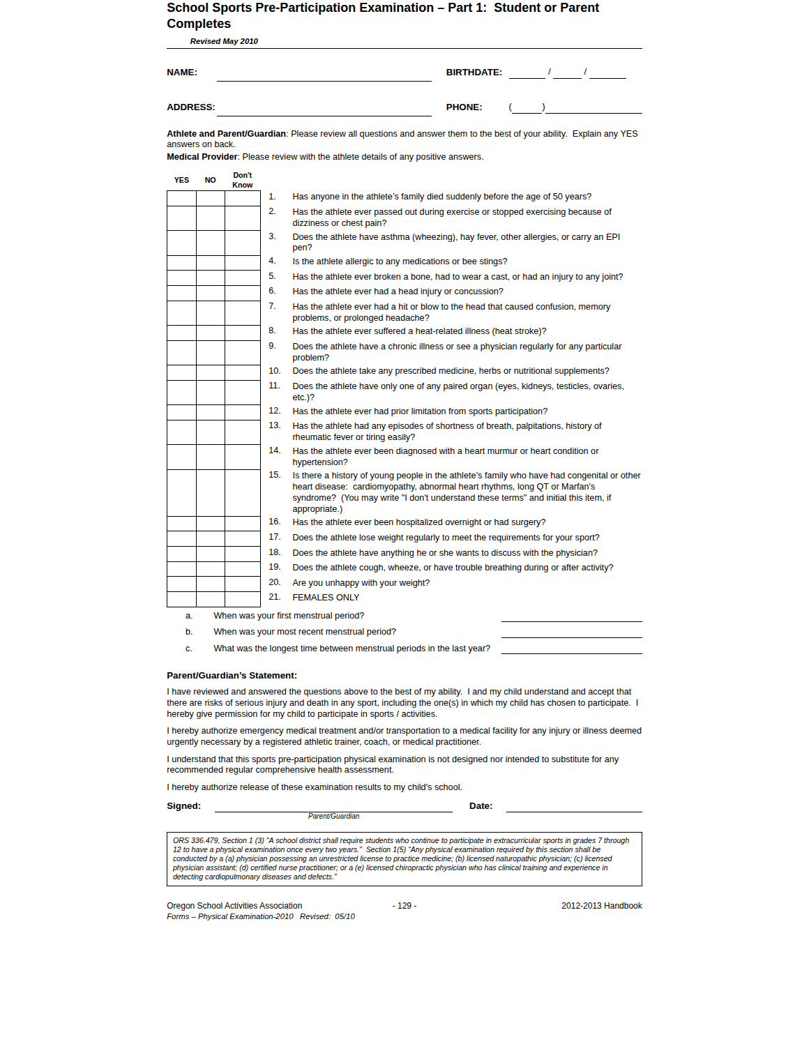School Sports Pre-Participation Examination – Part 1: Student or Parent Completes
Revised May 2010
| NAME: | | | BIRTHDATE: | / / |
| ADDRESS: | | | PHONE: | ( ) |
Athlete and Parent/Guardian: Please review all questions and answer them to the best of your ability. Explain any YES answers on back.
Medical Provider: Please review with the athlete details of any positive answers.
| YES | NO | Don't Know | | |
| --- | --- | --- | --- | --- |
| | | | 1. | Has anyone in the athlete’s family died suddenly before the age of 50 years? |
| | | | 2. | Has the athlete ever passed out during exercise or stopped exercising because of dizziness or chest pain? |
| | | | 3. | Does the athlete have asthma (wheezing), hay fever, other allergies, or carry an EPI pen? |
| | | | 4. | Is the athlete allergic to any medications or bee stings? |
| | | | 5. | Has the athlete ever broken a bone, had to wear a cast, or had an injury to any joint? |
| | | | 6. | Has the athlete ever had a head injury or concussion? |
| | | | 7. | Has the athlete ever had a hit or blow to the head that caused confusion, memory problems, or prolonged headache? |
| | | | 8. | Has the athlete ever suffered a heat-related illness (heat stroke)? |
| | | | 9. | Does the athlete have a chronic illness or see a physician regularly for any particular problem? |
| | | | 10. | Does the athlete take any prescribed medicine, herbs or nutritional supplements? |
| | | | 11. | Does the athlete have only one of any paired organ (eyes, kidneys, testicles, ovaries, etc.)? |
| | | | 12. | Has the athlete ever had prior limitation from sports participation? |
| | | | 13. | Has the athlete had any episodes of shortness of breath, palpitations, history of rheumatic fever or tiring easily? |
| | | | 14. | Has the athlete ever been diagnosed with a heart murmur or heart condition or hypertension? |
| | | | 15. | Is there a history of young people in the athlete’s family who have had congenital or other heart disease: cardiomyopathy, abnormal heart rhythms, long QT or Marfan's syndrome? (You may write "I don't understand these terms" and initial this item, if appropriate.) |
| | | | 16. | Has the athlete ever been hospitalized overnight or had surgery? |
| | | | 17. | Does the athlete lose weight regularly to meet the requirements for your sport? |
| | | | 18. | Does the athlete have anything he or she wants to discuss with the physician? |
| | | | 19. | Does the athlete cough, wheeze, or have trouble breathing during or after activity? |
| | | | 20. | Are you unhappy with your weight? |
| | | | 21. | FEMALES ONLY |
| a. | When was your first menstrual period? | |
| b. | When was your most recent menstrual period? | |
| c. | What was the longest time between menstrual periods in the last year? | |
Parent/Guardian’s Statement:
I have reviewed and answered the questions above to the best of my ability. I and my child understand and accept that there are risks of serious injury and death in any sport, including the one(s) in which my child has chosen to participate. I hereby give permission for my child to participate in sports / activities.
I hereby authorize emergency medical treatment and/or transportation to a medical facility for any injury or illness deemed urgently necessary by a registered athletic trainer, coach, or medical practitioner.
I understand that this sports pre-participation physical examination is not designed nor intended to substitute for any recommended regular comprehensive health assessment.
I hereby authorize release of these examination results to my child's school.
| Signed: | | | Date: | |
| | Parent/Guardian | | | |
ORS 336.479, Section 1 (3) "A school district shall require students who continue to participate in extracurricular sports in grades 7 through 12 to have a physical examination once every two years." Section 1(5) “Any physical examination required by this section shall be conducted by a (a) physician possessing an unrestricted license to practice medicine; (b) licensed naturopathic physician; (c) licensed physician assistant; (d) certified nurse practitioner; or a (e) licensed chiropractic physician who has clinical training and experience in detecting cardiopulmonary diseases and defects.”
| Oregon School Activities Association | - 129 - | 2012-2013 Handbook |
| Forms – Physical Examination-2010 Revised: 05/10 | | |